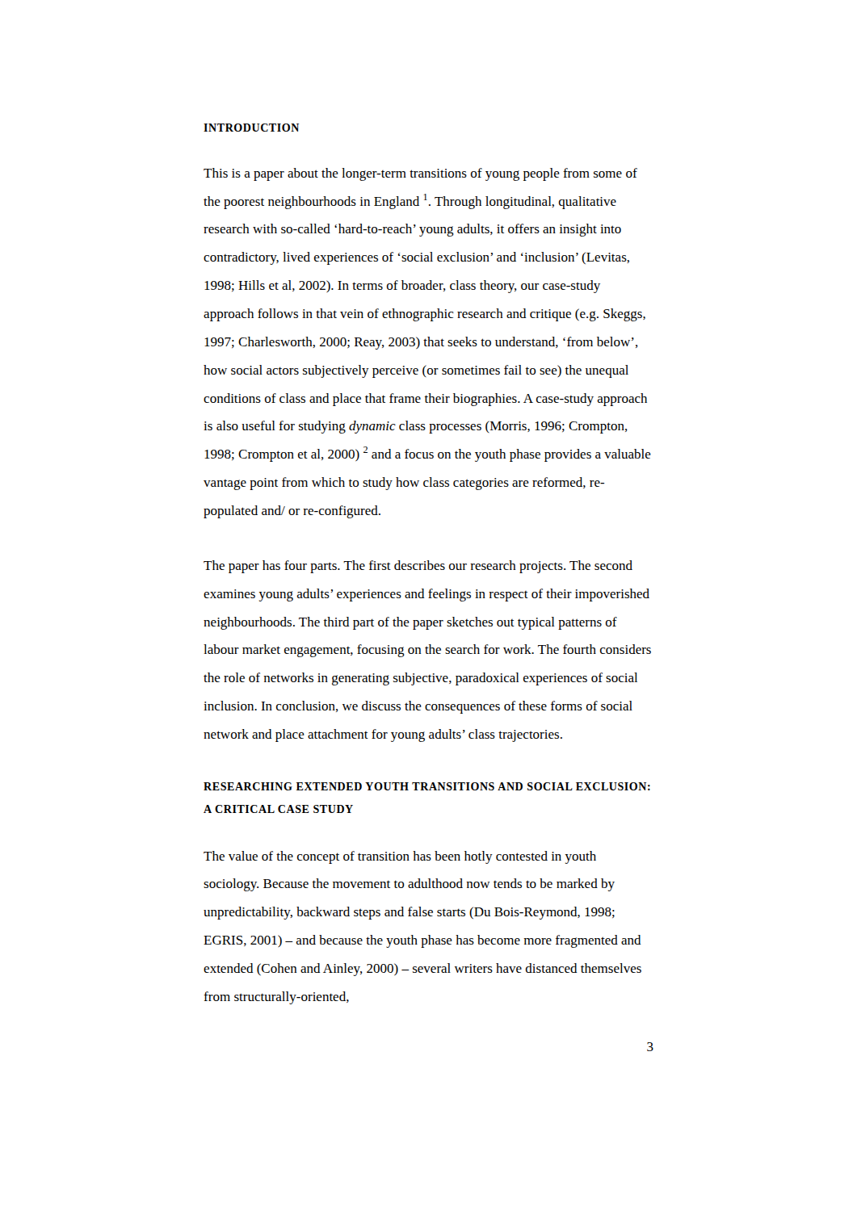INTRODUCTION
This is a paper about the longer-term transitions of young people from some of the poorest neighbourhoods in England 1. Through longitudinal, qualitative research with so-called ‘hard-to-reach’ young adults, it offers an insight into contradictory, lived experiences of ‘social exclusion’ and ‘inclusion’ (Levitas, 1998; Hills et al, 2002). In terms of broader, class theory, our case-study approach follows in that vein of ethnographic research and critique (e.g. Skeggs, 1997; Charlesworth, 2000; Reay, 2003) that seeks to understand, ‘from below’, how social actors subjectively perceive (or sometimes fail to see) the unequal conditions of class and place that frame their biographies. A case-study approach is also useful for studying dynamic class processes (Morris, 1996; Crompton, 1998; Crompton et al, 2000) 2 and a focus on the youth phase provides a valuable vantage point from which to study how class categories are reformed, re-populated and/ or re-configured.
The paper has four parts. The first describes our research projects. The second examines young adults’ experiences and feelings in respect of their impoverished neighbourhoods. The third part of the paper sketches out typical patterns of labour market engagement, focusing on the search for work. The fourth considers the role of networks in generating subjective, paradoxical experiences of social inclusion. In conclusion, we discuss the consequences of these forms of social network and place attachment for young adults’ class trajectories.
RESEARCHING EXTENDED YOUTH TRANSITIONS AND SOCIAL EXCLUSION: A CRITICAL CASE STUDY
The value of the concept of transition has been hotly contested in youth sociology. Because the movement to adulthood now tends to be marked by unpredictability, backward steps and false starts (Du Bois-Reymond, 1998; EGRIS, 2001) – and because the youth phase has become more fragmented and extended (Cohen and Ainley, 2000) – several writers have distanced themselves from structurally-oriented,
3